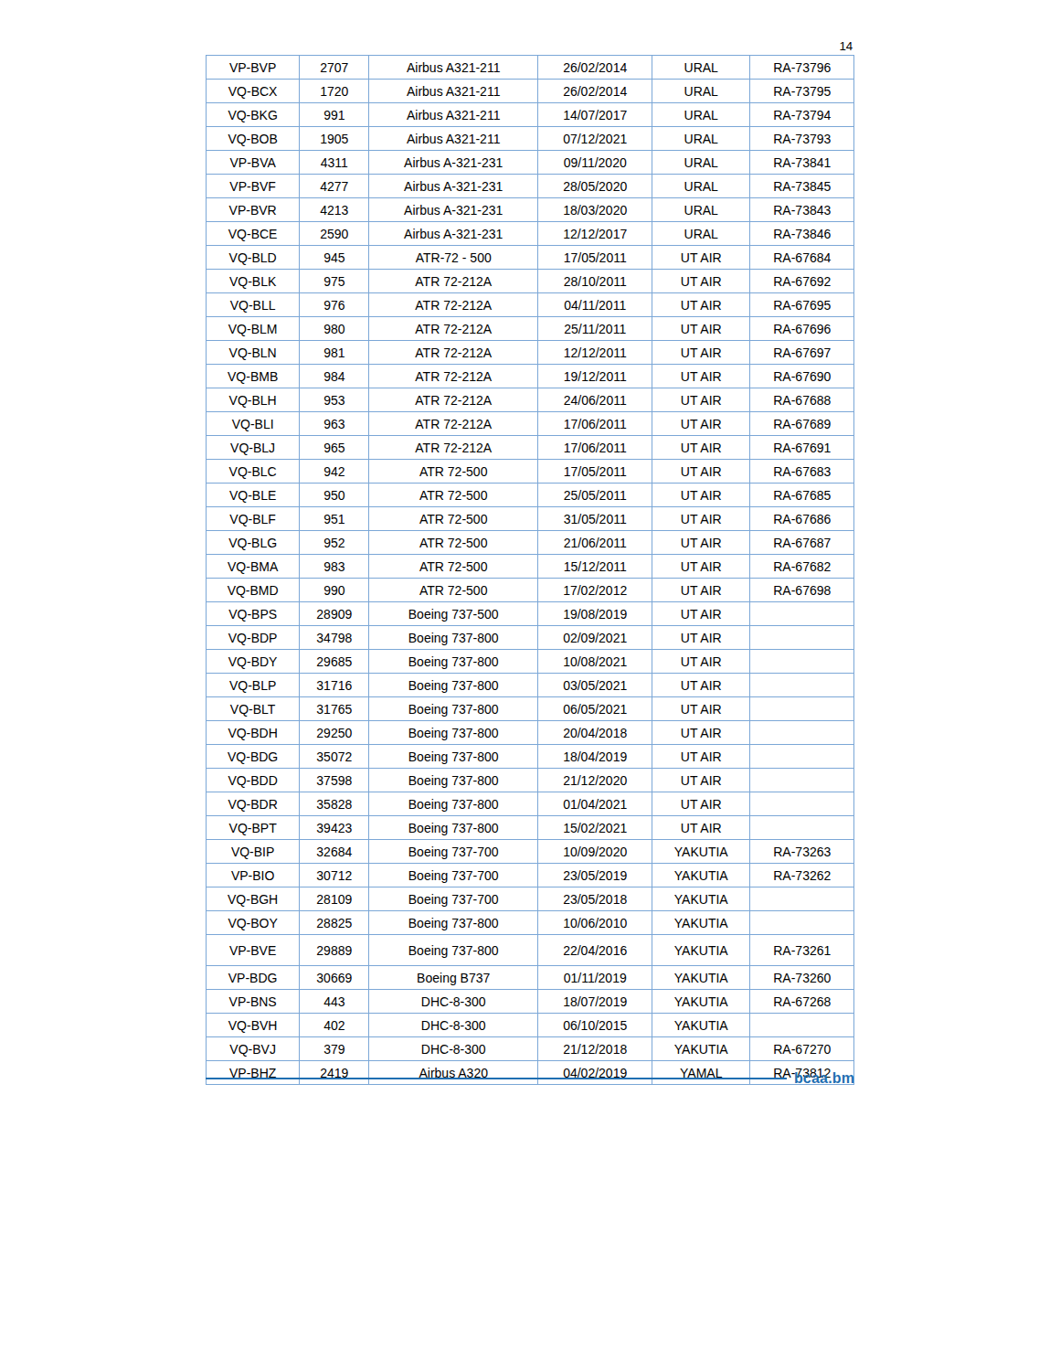14
| VP-BVP | 2707 | Airbus A321-211 | 26/02/2014 | URAL | RA-73796 |
| VQ-BCX | 1720 | Airbus A321-211 | 26/02/2014 | URAL | RA-73795 |
| VQ-BKG | 991 | Airbus A321-211 | 14/07/2017 | URAL | RA-73794 |
| VQ-BOB | 1905 | Airbus A321-211 | 07/12/2021 | URAL | RA-73793 |
| VP-BVA | 4311 | Airbus A-321-231 | 09/11/2020 | URAL | RA-73841 |
| VP-BVF | 4277 | Airbus A-321-231 | 28/05/2020 | URAL | RA-73845 |
| VP-BVR | 4213 | Airbus A-321-231 | 18/03/2020 | URAL | RA-73843 |
| VQ-BCE | 2590 | Airbus A-321-231 | 12/12/2017 | URAL | RA-73846 |
| VQ-BLD | 945 | ATR-72 - 500 | 17/05/2011 | UT AIR | RA-67684 |
| VQ-BLK | 975 | ATR 72-212A | 28/10/2011 | UT AIR | RA-67692 |
| VQ-BLL | 976 | ATR 72-212A | 04/11/2011 | UT AIR | RA-67695 |
| VQ-BLM | 980 | ATR 72-212A | 25/11/2011 | UT AIR | RA-67696 |
| VQ-BLN | 981 | ATR 72-212A | 12/12/2011 | UT AIR | RA-67697 |
| VQ-BMB | 984 | ATR 72-212A | 19/12/2011 | UT AIR | RA-67690 |
| VQ-BLH | 953 | ATR 72-212A | 24/06/2011 | UT AIR | RA-67688 |
| VQ-BLI | 963 | ATR 72-212A | 17/06/2011 | UT AIR | RA-67689 |
| VQ-BLJ | 965 | ATR 72-212A | 17/06/2011 | UT AIR | RA-67691 |
| VQ-BLC | 942 | ATR 72-500 | 17/05/2011 | UT AIR | RA-67683 |
| VQ-BLE | 950 | ATR 72-500 | 25/05/2011 | UT AIR | RA-67685 |
| VQ-BLF | 951 | ATR 72-500 | 31/05/2011 | UT AIR | RA-67686 |
| VQ-BLG | 952 | ATR 72-500 | 21/06/2011 | UT AIR | RA-67687 |
| VQ-BMA | 983 | ATR 72-500 | 15/12/2011 | UT AIR | RA-67682 |
| VQ-BMD | 990 | ATR 72-500 | 17/02/2012 | UT AIR | RA-67698 |
| VQ-BPS | 28909 | Boeing 737-500 | 19/08/2019 | UT AIR | |
| VQ-BDP | 34798 | Boeing 737-800 | 02/09/2021 | UT AIR | |
| VQ-BDY | 29685 | Boeing 737-800 | 10/08/2021 | UT AIR | |
| VQ-BLP | 31716 | Boeing 737-800 | 03/05/2021 | UT AIR | |
| VQ-BLT | 31765 | Boeing 737-800 | 06/05/2021 | UT AIR | |
| VQ-BDH | 29250 | Boeing 737-800 | 20/04/2018 | UT AIR | |
| VQ-BDG | 35072 | Boeing 737-800 | 18/04/2019 | UT AIR | |
| VQ-BDD | 37598 | Boeing 737-800 | 21/12/2020 | UT AIR | |
| VQ-BDR | 35828 | Boeing 737-800 | 01/04/2021 | UT AIR | |
| VQ-BPT | 39423 | Boeing 737-800 | 15/02/2021 | UT AIR | |
| VQ-BIP | 32684 | Boeing 737-700 | 10/09/2020 | YAKUTIA | RA-73263 |
| VP-BIO | 30712 | Boeing 737-700 | 23/05/2019 | YAKUTIA | RA-73262 |
| VQ-BGH | 28109 | Boeing 737-700 | 23/05/2018 | YAKUTIA | |
| VQ-BOY | 28825 | Boeing 737-800 | 10/06/2010 | YAKUTIA | |
| VP-BVE | 29889 | Boeing 737-800 | 22/04/2016 | YAKUTIA | RA-73261 |
| VP-BDG | 30669 | Boeing B737 | 01/11/2019 | YAKUTIA | RA-73260 |
| VP-BNS | 443 | DHC-8-300 | 18/07/2019 | YAKUTIA | RA-67268 |
| VQ-BVH | 402 | DHC-8-300 | 06/10/2015 | YAKUTIA | |
| VQ-BVJ | 379 | DHC-8-300 | 21/12/2018 | YAKUTIA | RA-67270 |
| VP-BHZ | 2419 | Airbus A320 | 04/02/2019 | YAMAL | RA-73812 |
bcaa.bm